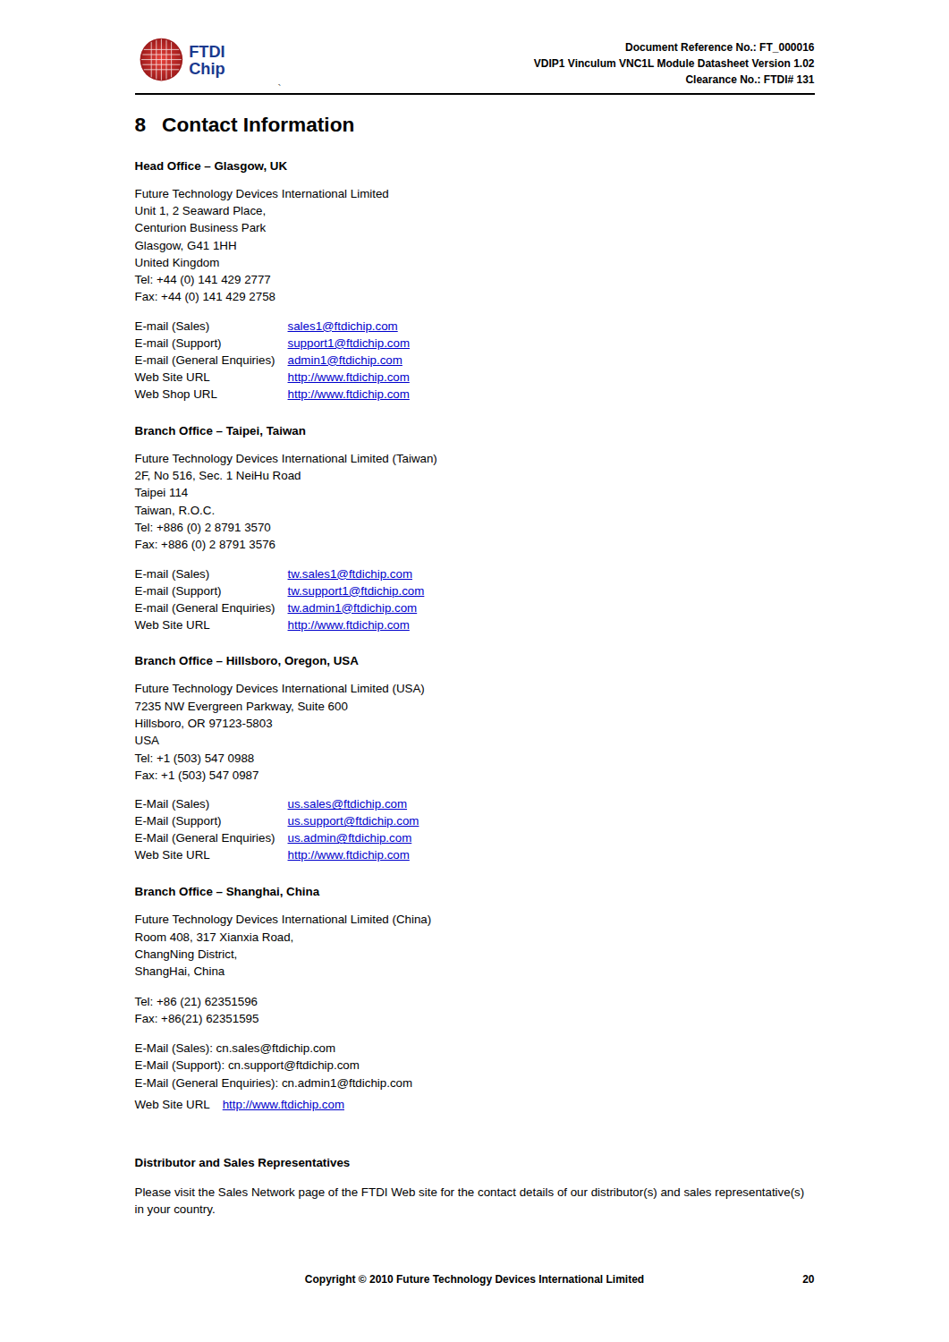FTDI Chip
Document Reference No.: FT_000016
VDIP1 Vinculum VNC1L Module Datasheet Version 1.02
Clearance No.: FTDI# 131
`
8 Contact Information
Head Office – Glasgow, UK
Future Technology Devices International Limited
Unit 1, 2 Seaward Place,
Centurion Business Park
Glasgow, G41 1HH
United Kingdom
Tel: +44 (0) 141 429 2777
Fax: +44 (0) 141 429 2758
| E-mail (Sales) | sales1@ftdichip.com |
| E-mail (Support) | support1@ftdichip.com |
| E-mail (General Enquiries) | admin1@ftdichip.com |
| Web Site URL | http://www.ftdichip.com |
| Web Shop URL | http://www.ftdichip.com |
Branch Office – Taipei, Taiwan
Future Technology Devices International Limited (Taiwan)
2F, No 516, Sec. 1 NeiHu Road
Taipei 114
Taiwan, R.O.C.
Tel: +886 (0) 2 8791 3570
Fax: +886 (0) 2 8791 3576
| E-mail (Sales) | tw.sales1@ftdichip.com |
| E-mail (Support) | tw.support1@ftdichip.com |
| E-mail (General Enquiries) | tw.admin1@ftdichip.com |
| Web Site URL | http://www.ftdichip.com |
Branch Office – Hillsboro, Oregon, USA
Future Technology Devices International Limited (USA)
7235 NW Evergreen Parkway, Suite 600
Hillsboro, OR 97123-5803
USA
Tel: +1 (503) 547 0988
Fax: +1 (503) 547 0987
| E-Mail (Sales) | us.sales@ftdichip.com |
| E-Mail (Support) | us.support@ftdichip.com |
| E-Mail (General Enquiries) | us.admin@ftdichip.com |
| Web Site URL | http://www.ftdichip.com |
Branch Office – Shanghai, China
Future Technology Devices International Limited (China)
Room 408, 317 Xianxia Road,
ChangNing District,
ShangHai, China
Tel: +86 (21) 62351596
Fax: +86(21) 62351595
E-Mail (Sales): cn.sales@ftdichip.com
E-Mail (Support): cn.support@ftdichip.com
E-Mail (General Enquiries): cn.admin1@ftdichip.com
| Web Site URL | http://www.ftdichip.com |
Distributor and Sales Representatives
Please visit the Sales Network page of the FTDI Web site for the contact details of our distributor(s) and sales representative(s) in your country.
Copyright © 2010 Future Technology Devices International Limited
20